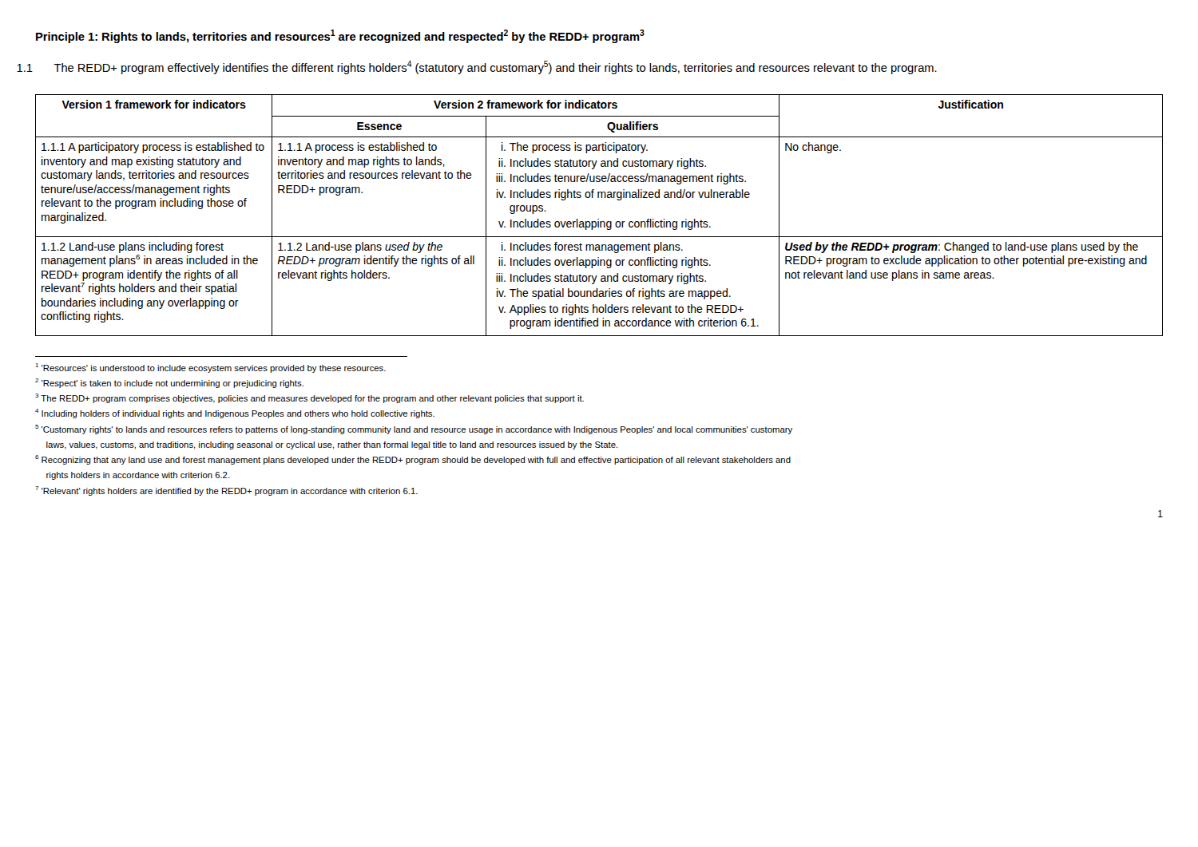Principle 1: Rights to lands, territories and resources1 are recognized and respected2 by the REDD+ program3
1.1 The REDD+ program effectively identifies the different rights holders4 (statutory and customary5) and their rights to lands, territories and resources relevant to the program.
| Version 1 framework for indicators | Version 2 framework for indicators | Justification |
| --- | --- | --- |
| Essence | Qualifiers |
| 1.1.1 A participatory process is established to inventory and map existing statutory and customary lands, territories and resources tenure/use/access/management rights relevant to the program including those of marginalized. | 1.1.1 A process is established to inventory and map rights to lands, territories and resources relevant to the REDD+ program. | The process is participatory. Includes statutory and customary rights. Includes tenure/use/access/management rights. Includes rights of marginalized and/or vulnerable groups. Includes overlapping or conflicting rights. | No change. |
| 1.1.2 Land-use plans including forest management plans 6 in areas included in the REDD+ program identify the rights of all relevant 7 rights holders and their spatial boundaries including any overlapping or conflicting rights. | 1.1.2 Land-use plans used by the REDD+ program identify the rights of all relevant rights holders. | Includes forest management plans. Includes overlapping or conflicting rights. Includes statutory and customary rights. The spatial boundaries of rights are mapped. Applies to rights holders relevant to the REDD+ program identified in accordance with criterion 6.1. | Used by the REDD+ program : Changed to land-use plans used by the REDD+ program to exclude application to other potential pre-existing and not relevant land use plans in same areas. |
1 'Resources' is understood to include ecosystem services provided by these resources.
2 'Respect' is taken to include not undermining or prejudicing rights.
3 The REDD+ program comprises objectives, policies and measures developed for the program and other relevant policies that support it.
4 Including holders of individual rights and Indigenous Peoples and others who hold collective rights.
5 'Customary rights' to lands and resources refers to patterns of long-standing community land and resource usage in accordance with Indigenous Peoples' and local communities' customary
laws, values, customs, and traditions, including seasonal or cyclical use, rather than formal legal title to land and resources issued by the State.
6 Recognizing that any land use and forest management plans developed under the REDD+ program should be developed with full and effective participation of all relevant stakeholders and
rights holders in accordance with criterion 6.2.
7 'Relevant' rights holders are identified by the REDD+ program in accordance with criterion 6.1.
1